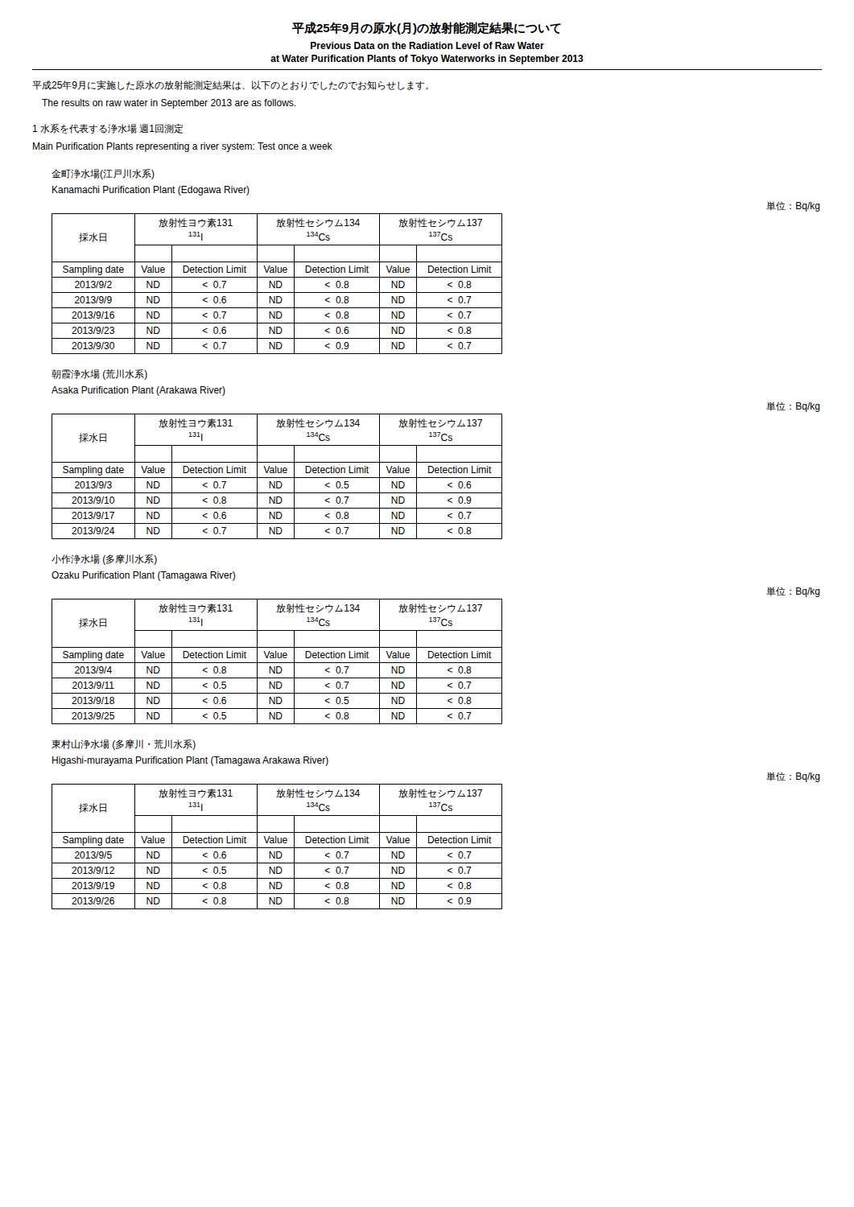平成25年9月の原水(月)の放射能測定結果について
Previous Data on the Radiation Level of Raw Water
at Water Purification Plants of Tokyo Waterworks in September 2013
平成25年9月に実施した原水の放射能測定結果は、以下のとおりでしたのでお知らせします。
The results on raw water in September 2013 are as follows.
1 水系を代表する浄水場 週1回測定
Main Purification Plants representing a river system: Test once a week
金町浄水場(江戸川水系)
Kanamachi Purification Plant (Edogawa River)
単位：Bq/kg
| 採水日 | 放射性ヨウ素131 131 I | 放射性セシウム134 134 Cs | 放射性セシウム137 137 Cs |
| --- | --- | --- | --- |
| Sampling date | Value | Detection Limit | Value | Detection Limit | Value | Detection Limit |
| 2013/9/2 | ND | < 0.7 | ND | < 0.8 | ND | < 0.8 |
| 2013/9/9 | ND | < 0.6 | ND | < 0.8 | ND | < 0.7 |
| 2013/9/16 | ND | < 0.7 | ND | < 0.8 | ND | < 0.7 |
| 2013/9/23 | ND | < 0.6 | ND | < 0.6 | ND | < 0.8 |
| 2013/9/30 | ND | < 0.7 | ND | < 0.9 | ND | < 0.7 |
朝霞浄水場 (荒川水系)
Asaka Purification Plant (Arakawa River)
単位：Bq/kg
| 採水日 | 放射性ヨウ素131 131 I | 放射性セシウム134 134 Cs | 放射性セシウム137 137 Cs |
| --- | --- | --- | --- |
| Sampling date | Value | Detection Limit | Value | Detection Limit | Value | Detection Limit |
| 2013/9/3 | ND | < 0.7 | ND | < 0.5 | ND | < 0.6 |
| 2013/9/10 | ND | < 0.8 | ND | < 0.7 | ND | < 0.9 |
| 2013/9/17 | ND | < 0.6 | ND | < 0.8 | ND | < 0.7 |
| 2013/9/24 | ND | < 0.7 | ND | < 0.7 | ND | < 0.8 |
小作浄水場 (多摩川水系)
Ozaku Purification Plant (Tamagawa River)
単位：Bq/kg
| 採水日 | 放射性ヨウ素131 131 I | 放射性セシウム134 134 Cs | 放射性セシウム137 137 Cs |
| --- | --- | --- | --- |
| Sampling date | Value | Detection Limit | Value | Detection Limit | Value | Detection Limit |
| 2013/9/4 | ND | < 0.8 | ND | < 0.7 | ND | < 0.8 |
| 2013/9/11 | ND | < 0.5 | ND | < 0.7 | ND | < 0.7 |
| 2013/9/18 | ND | < 0.6 | ND | < 0.5 | ND | < 0.8 |
| 2013/9/25 | ND | < 0.5 | ND | < 0.8 | ND | < 0.7 |
東村山浄水場 (多摩川・荒川水系)
Higashi-murayama Purification Plant (Tamagawa Arakawa River)
単位：Bq/kg
| 採水日 | 放射性ヨウ素131 131 I | 放射性セシウム134 134 Cs | 放射性セシウム137 137 Cs |
| --- | --- | --- | --- |
| Sampling date | Value | Detection Limit | Value | Detection Limit | Value | Detection Limit |
| 2013/9/5 | ND | < 0.6 | ND | < 0.7 | ND | < 0.7 |
| 2013/9/12 | ND | < 0.5 | ND | < 0.7 | ND | < 0.7 |
| 2013/9/19 | ND | < 0.8 | ND | < 0.8 | ND | < 0.8 |
| 2013/9/26 | ND | < 0.8 | ND | < 0.8 | ND | < 0.9 |